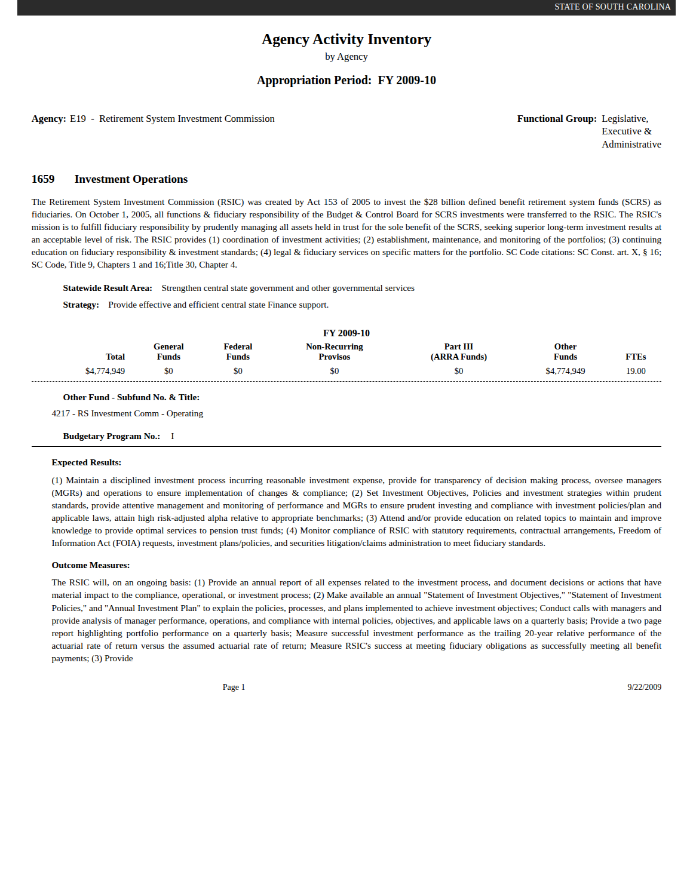STATE OF SOUTH CAROLINA
Agency Activity Inventory
by Agency
Appropriation Period: FY 2009-10
Agency: E19 - Retirement System Investment Commission Functional Group: Legislative,
Executive &
Administrative
1659 Investment Operations
The Retirement System Investment Commission (RSIC) was created by Act 153 of 2005 to invest the $28 billion defined benefit retirement system funds (SCRS) as fiduciaries. On October 1, 2005, all functions & fiduciary responsibility of the Budget & Control Board for SCRS investments were transferred to the RSIC. The RSIC's mission is to fulfill fiduciary responsibility by prudently managing all assets held in trust for the sole benefit of the SCRS, seeking superior long-term investment results at an acceptable level of risk. The RSIC provides (1) coordination of investment activities; (2) establishment, maintenance, and monitoring of the portfolios; (3) continuing education on fiduciary responsibility & investment standards; (4) legal & fiduciary services on specific matters for the portfolio. SC Code citations: SC Const. art. X, § 16; SC Code, Title 9, Chapters 1 and 16;Title 30, Chapter 4.
Statewide Result Area: Strengthen central state government and other governmental services
Strategy: Provide effective and efficient central state Finance support.
FY 2009-10
| Total | General Funds | Federal Funds | Non-Recurring Provisos | Part III (ARRA Funds) | Other Funds | FTEs |
| --- | --- | --- | --- | --- | --- | --- |
| $4,774,949 | $0 | $0 | $0 | $0 | $4,774,949 | 19.00 |
Other Fund - Subfund No. & Title:
4217 - RS Investment Comm - Operating
Budgetary Program No.:I
Expected Results:
(1) Maintain a disciplined investment process incurring reasonable investment expense, provide for transparency of decision making process, oversee managers (MGRs) and operations to ensure implementation of changes & compliance; (2) Set Investment Objectives, Policies and investment strategies within prudent standards, provide attentive management and monitoring of performance and MGRs to ensure prudent investing and compliance with investment policies/plan and applicable laws, attain high risk-adjusted alpha relative to appropriate benchmarks; (3) Attend and/or provide education on related topics to maintain and improve knowledge to provide optimal services to pension trust funds; (4) Monitor compliance of RSIC with statutory requirements, contractual arrangements, Freedom of Information Act (FOIA) requests, investment plans/policies, and securities litigation/claims administration to meet fiduciary standards.
Outcome Measures:
The RSIC will, on an ongoing basis: (1) Provide an annual report of all expenses related to the investment process, and document decisions or actions that have material impact to the compliance, operational, or investment process; (2) Make available an annual "Statement of Investment Objectives," "Statement of Investment Policies," and "Annual Investment Plan" to explain the policies, processes, and plans implemented to achieve investment objectives; Conduct calls with managers and provide analysis of manager performance, operations, and compliance with internal policies, objectives, and applicable laws on a quarterly basis; Provide a two page report highlighting portfolio performance on a quarterly basis; Measure successful investment performance as the trailing 20-year relative performance of the actuarial rate of return versus the assumed actuarial rate of return; Measure RSIC's success at meeting fiduciary obligations as successfully meeting all benefit payments; (3) Provide
Page 1 9/22/2009